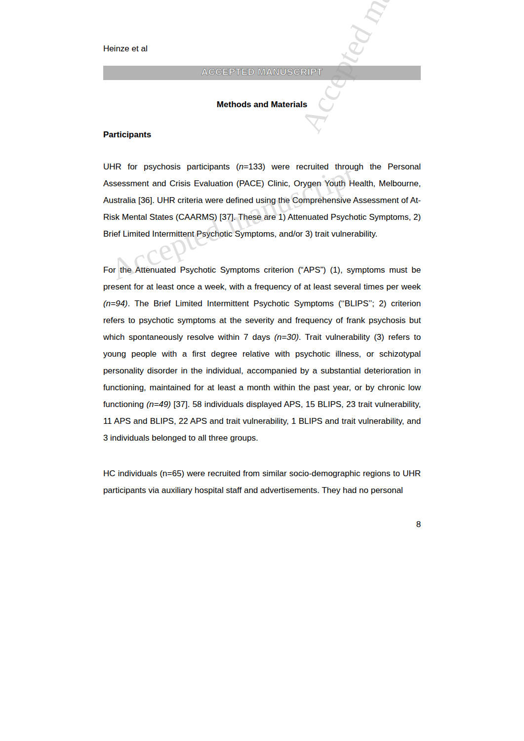Accepted manuscript Accepted manuscript
Heinze et al
ACCEPTED MANUSCRIPT
Methods and Materials
Participants
UHR for psychosis participants (n=133) were recruited through the Personal Assessment and Crisis Evaluation (PACE) Clinic, Orygen Youth Health, Melbourne, Australia [36]. UHR criteria were defined using the Comprehensive Assessment of At-Risk Mental States (CAARMS) [37]. These are 1) Attenuated Psychotic Symptoms, 2) Brief Limited Intermittent Psychotic Symptoms, and/or 3) trait vulnerability.
For the Attenuated Psychotic Symptoms criterion (“APS”) (1), symptoms must be present for at least once a week, with a frequency of at least several times per week (n=94). The Brief Limited Intermittent Psychotic Symptoms (‘‘BLIPS’’; 2) criterion refers to psychotic symptoms at the severity and frequency of frank psychosis but which spontaneously resolve within 7 days (n=30). Trait vulnerability (3) refers to young people with a first degree relative with psychotic illness, or schizotypal personality disorder in the individual, accompanied by a substantial deterioration in functioning, maintained for at least a month within the past year, or by chronic low functioning (n=49) [37]. 58 individuals displayed APS, 15 BLIPS, 23 trait vulnerability, 11 APS and BLIPS, 22 APS and trait vulnerability, 1 BLIPS and trait vulnerability, and 3 individuals belonged to all three groups.
HC individuals (n=65) were recruited from similar socio-demographic regions to UHR participants via auxiliary hospital staff and advertisements. They had no personal
8